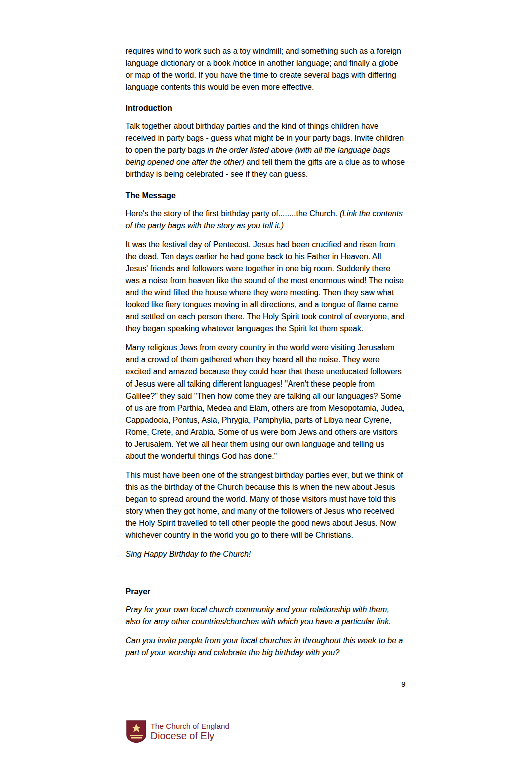requires wind to work such as a toy windmill; and something such as a foreign language dictionary or a book /notice in another language; and finally a globe or map of the world. If you have the time to create several bags with differing language contents this would be even more effective.
Introduction
Talk together about birthday parties and the kind of things children have received in party bags - guess what might be in your party bags. Invite children to open the party bags in the order listed above (with all the language bags being opened one after the other) and tell them the gifts are a clue as to whose birthday is being celebrated - see if they can guess.
The Message
Here's the story of the first birthday party of........the Church. (Link the contents of the party bags with the story as you tell it.)
It was the festival day of Pentecost. Jesus had been crucified and risen from the dead. Ten days earlier he had gone back to his Father in Heaven. All Jesus' friends and followers were together in one big room. Suddenly there was a noise from heaven like the sound of the most enormous wind! The noise and the wind filled the house where they were meeting. Then they saw what looked like fiery tongues moving in all directions, and a tongue of flame came and settled on each person there. The Holy Spirit took control of everyone, and they began speaking whatever languages the Spirit let them speak.
Many religious Jews from every country in the world were visiting Jerusalem and a crowd of them gathered when they heard all the noise. They were excited and amazed because they could hear that these uneducated followers of Jesus were all talking different languages! "Aren't these people from Galilee?" they said "Then how come they are talking all our languages? Some of us are from Parthia, Medea and Elam, others are from Mesopotamia, Judea, Cappadocia, Pontus, Asia, Phrygia, Pamphylia, parts of Libya near Cyrene, Rome, Crete, and Arabia. Some of us were born Jews and others are visitors to Jerusalem. Yet we all hear them using our own language and telling us about the wonderful things God has done."
This must have been one of the strangest birthday parties ever, but we think of this as the birthday of the Church because this is when the new about Jesus began to spread around the world. Many of those visitors must have told this story when they got home, and many of the followers of Jesus who received the Holy Spirit travelled to tell other people the good news about Jesus. Now whichever country in the world you go to there will be Christians.
Sing Happy Birthday to the Church!
Prayer
Pray for your own local church community and your relationship with them, also for amy other countries/churches with which you have a particular link.
Can you invite people from your local churches in throughout this week to be a part of your worship and celebrate the big birthday with you?
9
The Church of England
Diocese of Ely